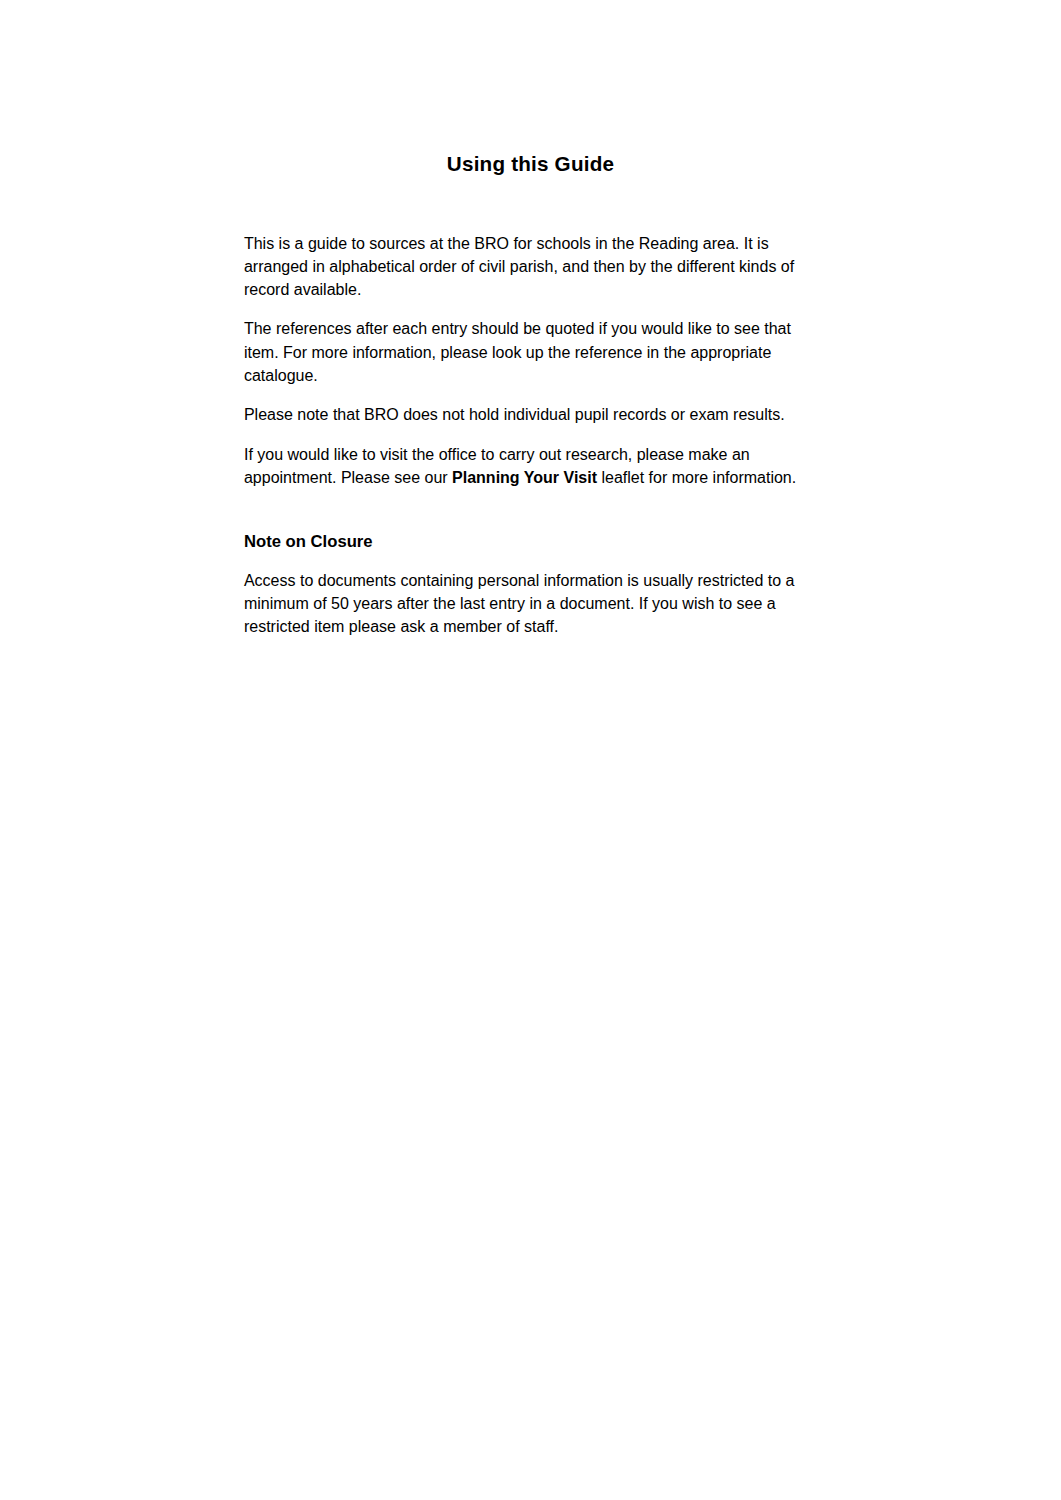Using this Guide
This is a guide to sources at the BRO for schools in the Reading area. It is arranged in alphabetical order of civil parish, and then by the different kinds of record available.
The references after each entry should be quoted if you would like to see that item. For more information, please look up the reference in the appropriate catalogue.
Please note that BRO does not hold individual pupil records or exam results.
If you would like to visit the office to carry out research, please make an appointment. Please see our Planning Your Visit leaflet for more information.
Note on Closure
Access to documents containing personal information is usually restricted to a minimum of 50 years after the last entry in a document. If you wish to see a restricted item please ask a member of staff.